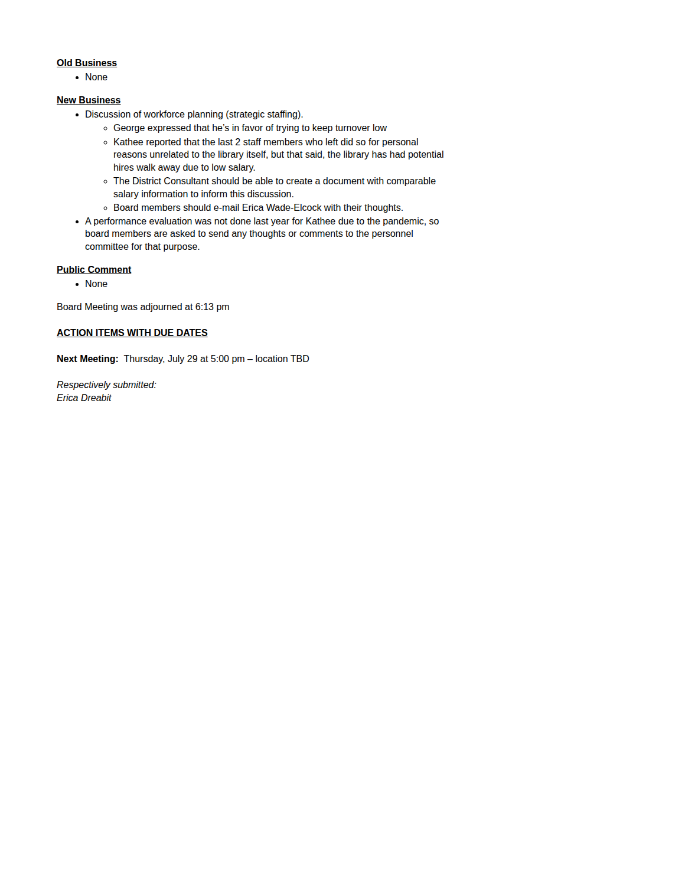Old Business
None
New Business
Discussion of workforce planning (strategic staffing).
George expressed that he’s in favor of trying to keep turnover low
Kathee reported that the last 2 staff members who left did so for personal reasons unrelated to the library itself, but that said, the library has had potential hires walk away due to low salary.
The District Consultant should be able to create a document with comparable salary information to inform this discussion.
Board members should e-mail Erica Wade-Elcock with their thoughts.
A performance evaluation was not done last year for Kathee due to the pandemic, so board members are asked to send any thoughts or comments to the personnel committee for that purpose.
Public Comment
None
Board Meeting was adjourned at 6:13 pm
ACTION ITEMS WITH DUE DATES
Next Meeting: Thursday, July 29 at 5:00 pm – location TBD
Respectively submitted:
Erica Dreabit